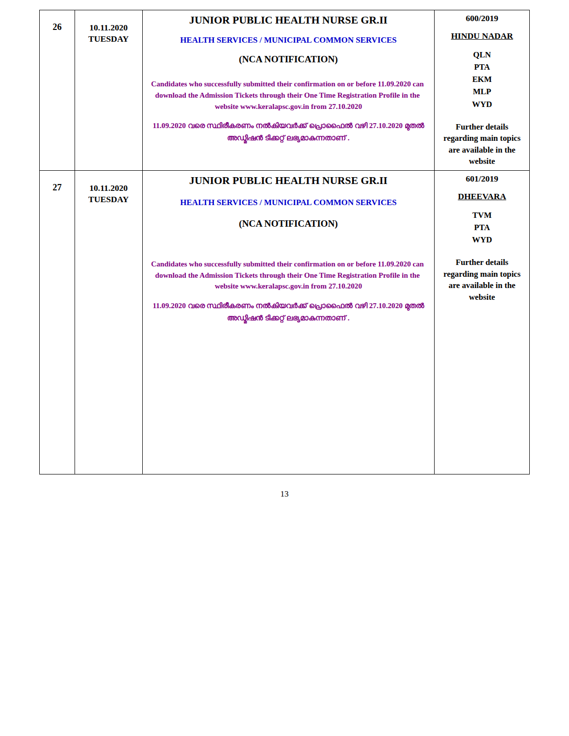| 26 | 10.11.2020 TUESDAY | JUNIOR PUBLIC HEALTH NURSE GR.II HEALTH SERVICES / MUNICIPAL COMMON SERVICES (NCA NOTIFICATION) Candidates who successfully submitted their confirmation on or before 11.09.2020 can download the Admission Tickets through their One Time Registration Profile in the website www.keralapsc.gov.in from 27.10.2020 11.09.2020 വരെ സ്ഥിരീകരണം നൽകിയവർക്ക് പ്രൊഫൈൽ വഴി 27.10.2020 മുതൽ അഡ്മിഷൻ ടിക്കറ്റ് ലഭ്യമാകുന്നതാണ് . | 600/2019 HINDU NADAR QLN PTA EKM MLP WYD Further details regarding main topics are available in the website |
| 27 | 10.11.2020 TUESDAY | JUNIOR PUBLIC HEALTH NURSE GR.II HEALTH SERVICES / MUNICIPAL COMMON SERVICES (NCA NOTIFICATION) Candidates who successfully submitted their confirmation on or before 11.09.2020 can download the Admission Tickets through their One Time Registration Profile in the website www.keralapsc.gov.in from 27.10.2020 11.09.2020 വരെ സ്ഥിരീകരണം നൽകിയവർക്ക് പ്രൊഫൈൽ വഴി 27.10.2020 മുതൽ അഡ്മിഷൻ ടിക്കറ്റ് ലഭ്യമാകുന്നതാണ് . | 601/2019 DHEEVARA TVM PTA WYD Further details regarding main topics are available in the website |
13